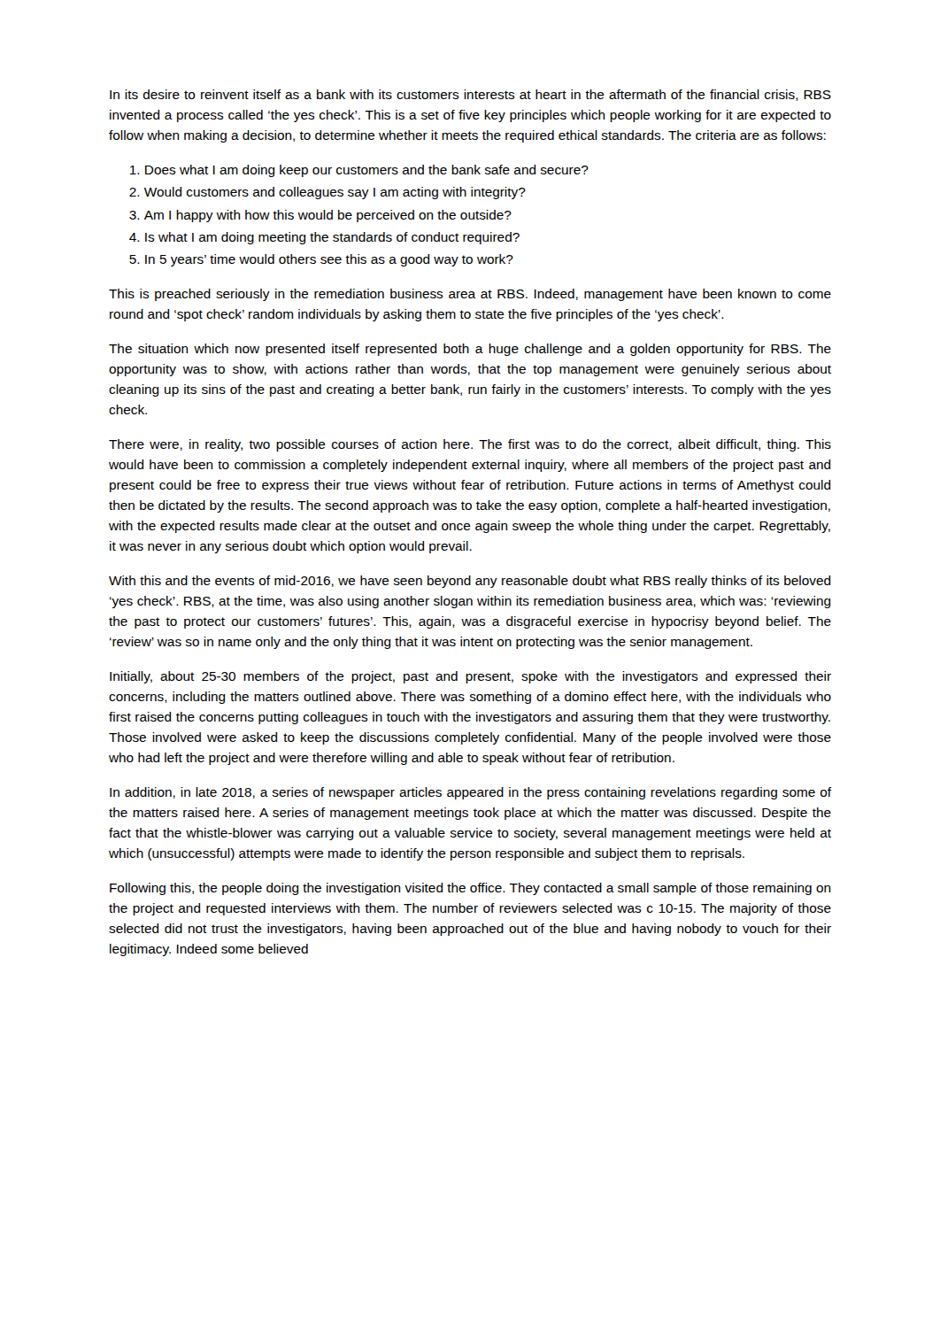In its desire to reinvent itself as a bank with its customers interests at heart in the aftermath of the financial crisis, RBS invented a process called ‘the yes check’. This is a set of five key principles which people working for it are expected to follow when making a decision, to determine whether it meets the required ethical standards. The criteria are as follows:
Does what I am doing keep our customers and the bank safe and secure?
Would customers and colleagues say I am acting with integrity?
Am I happy with how this would be perceived on the outside?
Is what I am doing meeting the standards of conduct required?
In 5 years’ time would others see this as a good way to work?
This is preached seriously in the remediation business area at RBS. Indeed, management have been known to come round and ‘spot check’ random individuals by asking them to state the five principles of the ‘yes check’.
The situation which now presented itself represented both a huge challenge and a golden opportunity for RBS. The opportunity was to show, with actions rather than words, that the top management were genuinely serious about cleaning up its sins of the past and creating a better bank, run fairly in the customers’ interests. To comply with the yes check.
There were, in reality, two possible courses of action here. The first was to do the correct, albeit difficult, thing. This would have been to commission a completely independent external inquiry, where all members of the project past and present could be free to express their true views without fear of retribution. Future actions in terms of Amethyst could then be dictated by the results. The second approach was to take the easy option, complete a half-hearted investigation, with the expected results made clear at the outset and once again sweep the whole thing under the carpet. Regrettably, it was never in any serious doubt which option would prevail.
With this and the events of mid-2016, we have seen beyond any reasonable doubt what RBS really thinks of its beloved ‘yes check’. RBS, at the time, was also using another slogan within its remediation business area, which was: ‘reviewing the past to protect our customers’ futures’. This, again, was a disgraceful exercise in hypocrisy beyond belief. The ‘review’ was so in name only and the only thing that it was intent on protecting was the senior management.
Initially, about 25-30 members of the project, past and present, spoke with the investigators and expressed their concerns, including the matters outlined above. There was something of a domino effect here, with the individuals who first raised the concerns putting colleagues in touch with the investigators and assuring them that they were trustworthy. Those involved were asked to keep the discussions completely confidential. Many of the people involved were those who had left the project and were therefore willing and able to speak without fear of retribution.
In addition, in late 2018, a series of newspaper articles appeared in the press containing revelations regarding some of the matters raised here. A series of management meetings took place at which the matter was discussed. Despite the fact that the whistle-blower was carrying out a valuable service to society, several management meetings were held at which (unsuccessful) attempts were made to identify the person responsible and subject them to reprisals.
Following this, the people doing the investigation visited the office. They contacted a small sample of those remaining on the project and requested interviews with them. The number of reviewers selected was c 10-15. The majority of those selected did not trust the investigators, having been approached out of the blue and having nobody to vouch for their legitimacy. Indeed some believed